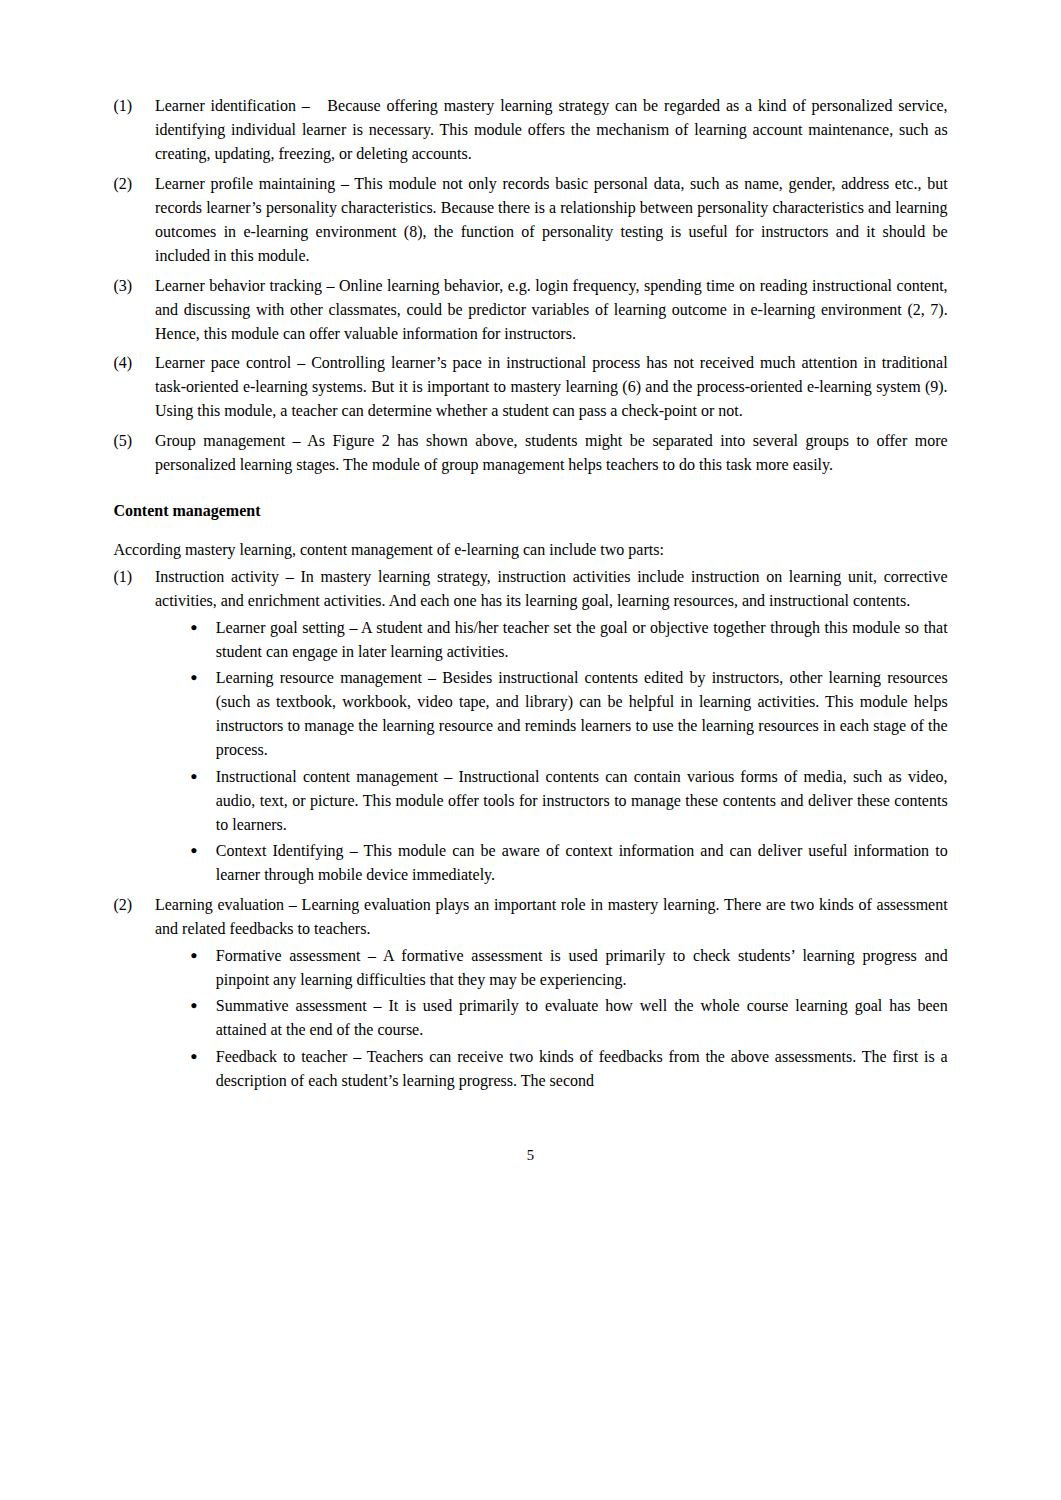(1) Learner identification – Because offering mastery learning strategy can be regarded as a kind of personalized service, identifying individual learner is necessary. This module offers the mechanism of learning account maintenance, such as creating, updating, freezing, or deleting accounts.
(2) Learner profile maintaining – This module not only records basic personal data, such as name, gender, address etc., but records learner’s personality characteristics. Because there is a relationship between personality characteristics and learning outcomes in e-learning environment (8), the function of personality testing is useful for instructors and it should be included in this module.
(3) Learner behavior tracking – Online learning behavior, e.g. login frequency, spending time on reading instructional content, and discussing with other classmates, could be predictor variables of learning outcome in e-learning environment (2, 7). Hence, this module can offer valuable information for instructors.
(4) Learner pace control – Controlling learner’s pace in instructional process has not received much attention in traditional task-oriented e-learning systems. But it is important to mastery learning (6) and the process-oriented e-learning system (9). Using this module, a teacher can determine whether a student can pass a check-point or not.
(5) Group management – As Figure 2 has shown above, students might be separated into several groups to offer more personalized learning stages. The module of group management helps teachers to do this task more easily.
Content management
According mastery learning, content management of e-learning can include two parts:
(1) Instruction activity – In mastery learning strategy, instruction activities include instruction on learning unit, corrective activities, and enrichment activities. And each one has its learning goal, learning resources, and instructional contents.
Learner goal setting – A student and his/her teacher set the goal or objective together through this module so that student can engage in later learning activities.
Learning resource management – Besides instructional contents edited by instructors, other learning resources (such as textbook, workbook, video tape, and library) can be helpful in learning activities. This module helps instructors to manage the learning resource and reminds learners to use the learning resources in each stage of the process.
Instructional content management – Instructional contents can contain various forms of media, such as video, audio, text, or picture. This module offer tools for instructors to manage these contents and deliver these contents to learners.
Context Identifying – This module can be aware of context information and can deliver useful information to learner through mobile device immediately.
(2) Learning evaluation – Learning evaluation plays an important role in mastery learning. There are two kinds of assessment and related feedbacks to teachers.
Formative assessment – A formative assessment is used primarily to check students’ learning progress and pinpoint any learning difficulties that they may be experiencing.
Summative assessment – It is used primarily to evaluate how well the whole course learning goal has been attained at the end of the course.
Feedback to teacher – Teachers can receive two kinds of feedbacks from the above assessments. The first is a description of each student’s learning progress. The second
5